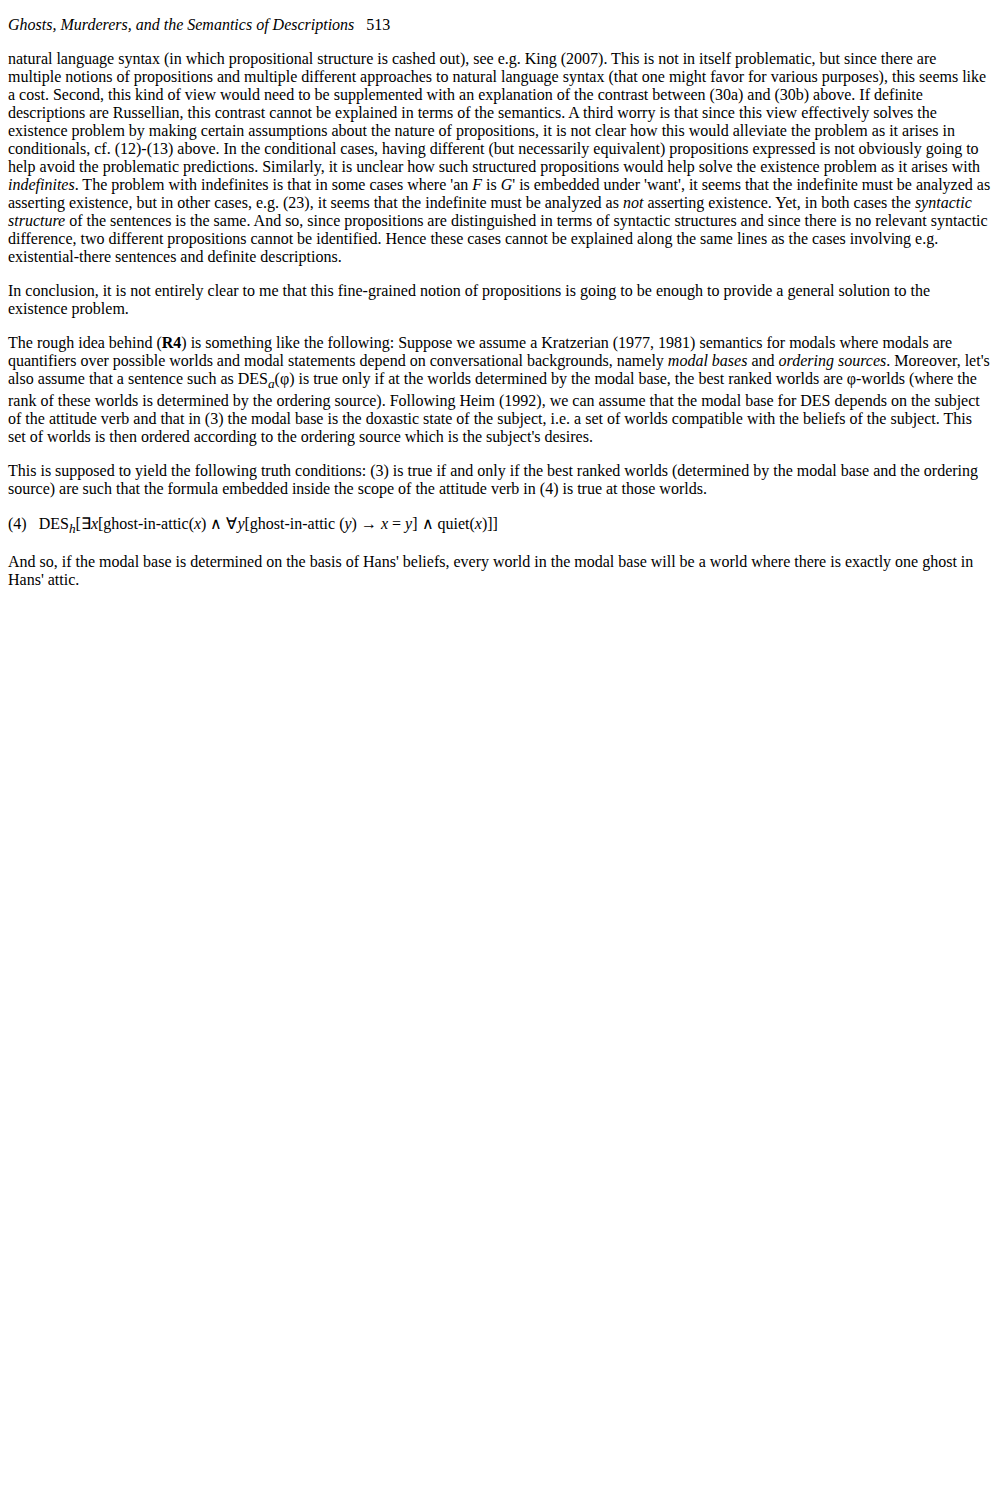Ghosts, Murderers, and the Semantics of Descriptions 513
natural language syntax (in which propositional structure is cashed out), see e.g. King (2007). This is not in itself problematic, but since there are multiple notions of propositions and multiple different approaches to natural language syntax (that one might favor for various purposes), this seems like a cost. Second, this kind of view would need to be supplemented with an explanation of the contrast between (30a) and (30b) above. If definite descriptions are Russellian, this contrast cannot be explained in terms of the semantics. A third worry is that since this view effectively solves the existence problem by making certain assumptions about the nature of propositions, it is not clear how this would alleviate the problem as it arises in conditionals, cf. (12)-(13) above. In the conditional cases, having different (but necessarily equivalent) propositions expressed is not obviously going to help avoid the problematic predictions. Similarly, it is unclear how such structured propositions would help solve the existence problem as it arises with indefinites. The problem with indefinites is that in some cases where 'an F is G' is embedded under 'want', it seems that the indefinite must be analyzed as asserting existence, but in other cases, e.g. (23), it seems that the indefinite must be analyzed as not asserting existence. Yet, in both cases the syntactic structure of the sentences is the same. And so, since propositions are distinguished in terms of syntactic structures and since there is no relevant syntactic difference, two different propositions cannot be identified. Hence these cases cannot be explained along the same lines as the cases involving e.g. existential-there sentences and definite descriptions.
In conclusion, it is not entirely clear to me that this fine-grained notion of propositions is going to be enough to provide a general solution to the existence problem.
The rough idea behind (R4) is something like the following: Suppose we assume a Kratzerian (1977, 1981) semantics for modals where modals are quantifiers over possible worlds and modal statements depend on conversational backgrounds, namely modal bases and ordering sources. Moreover, let's also assume that a sentence such as DESa(φ) is true only if at the worlds determined by the modal base, the best ranked worlds are φ-worlds (where the rank of these worlds is determined by the ordering source). Following Heim (1992), we can assume that the modal base for DES depends on the subject of the attitude verb and that in (3) the modal base is the doxastic state of the subject, i.e. a set of worlds compatible with the beliefs of the subject. This set of worlds is then ordered according to the ordering source which is the subject's desires.
This is supposed to yield the following truth conditions: (3) is true if and only if the best ranked worlds (determined by the modal base and the ordering source) are such that the formula embedded inside the scope of the attitude verb in (4) is true at those worlds.
(4) DESh[∃x[ghost-in-attic(x) ∧ ∀y[ghost-in-attic (y) → x = y] ∧ quiet(x)]]
And so, if the modal base is determined on the basis of Hans' beliefs, every world in the modal base will be a world where there is exactly one ghost in Hans' attic.